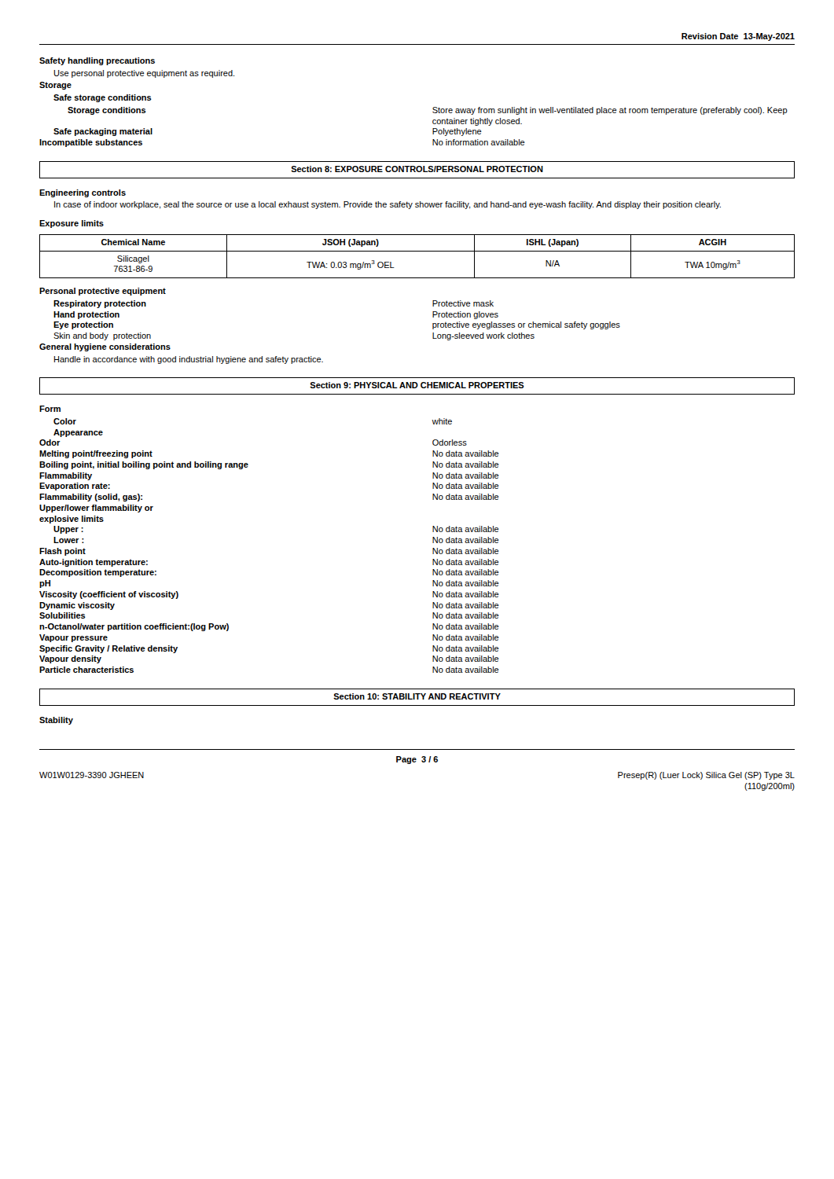Revision Date 13-May-2021
Safety handling precautions
Use personal protective equipment as required.
Storage
Safe storage conditions
| Storage conditions | Store away from sunlight in well-ventilated place at room temperature (preferably cool). Keep container tightly closed. |
| Safe packaging material | Polyethylene |
| Incompatible substances | No information available |
Section 8: EXPOSURE CONTROLS/PERSONAL PROTECTION
Engineering controls
In case of indoor workplace, seal the source or use a local exhaust system. Provide the safety shower facility, and hand-and eye-wash facility. And display their position clearly.
Exposure limits
| Chemical Name | JSOH (Japan) | ISHL (Japan) | ACGIH |
| --- | --- | --- | --- |
| Silicagel 7631-86-9 | TWA: 0.03 mg/m 3 OEL | N/A | TWA 10mg/m 3 |
Personal protective equipment
| Respiratory protection | Protective mask |
| Hand protection | Protection gloves |
| Eye protection | protective eyeglasses or chemical safety goggles |
| Skin and body protection | Long-sleeved work clothes |
General hygiene considerations
Handle in accordance with good industrial hygiene and safety practice.
Section 9: PHYSICAL AND CHEMICAL PROPERTIES
Form
| Color | white |
| Appearance | |
| Odor | Odorless |
| Melting point/freezing point | No data available |
| Boiling point, initial boiling point and boiling range | No data available |
| Flammability | No data available |
| Evaporation rate: | No data available |
| Flammability (solid, gas): | No data available |
| Upper/lower flammability or | |
| explosive limits | |
| Upper : | No data available |
| Lower : | No data available |
| Flash point | No data available |
| Auto-ignition temperature: | No data available |
| Decomposition temperature: | No data available |
| pH | No data available |
| Viscosity (coefficient of viscosity) | No data available |
| Dynamic viscosity | No data available |
| Solubilities | No data available |
| n-Octanol/water partition coefficient:(log Pow) | No data available |
| Vapour pressure | No data available |
| Specific Gravity / Relative density | No data available |
| Vapour density | No data available |
| Particle characteristics | No data available |
Section 10: STABILITY AND REACTIVITY
Stability
Page 3 / 6
W01W0129-3390 JGHEEN
Presep(R) (Luer Lock) Silica Gel (SP) Type 3L
(110g/200ml)